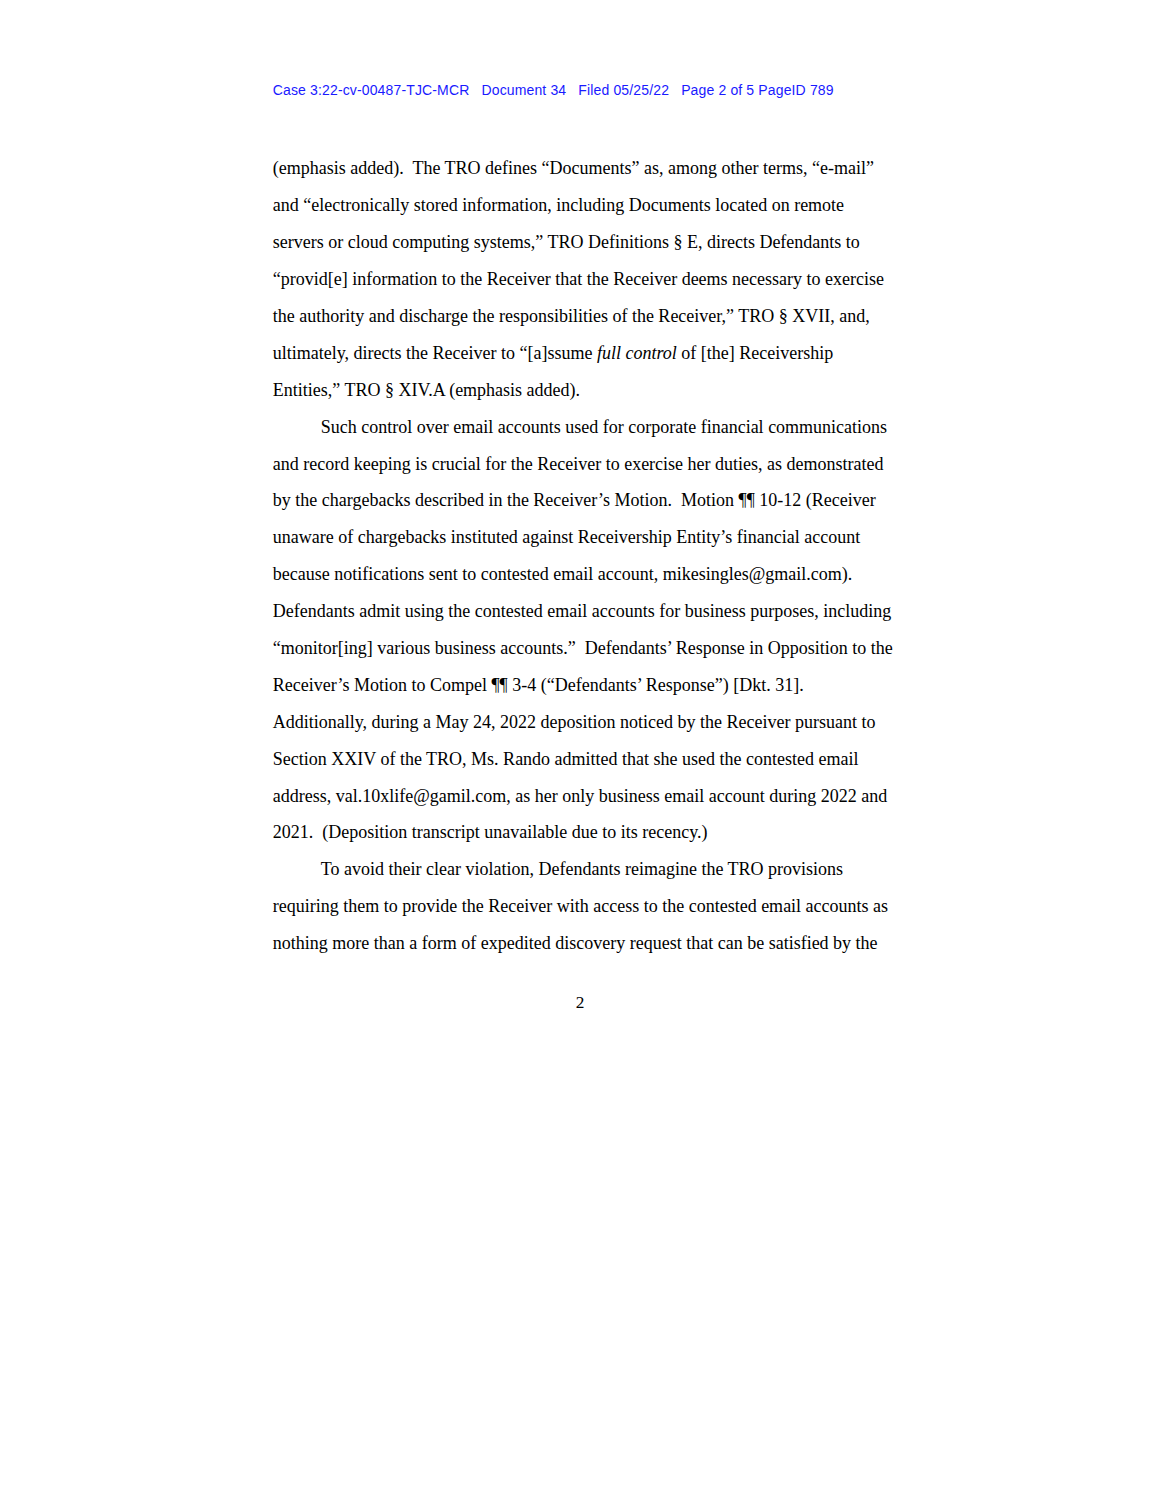Case 3:22-cv-00487-TJC-MCR Document 34 Filed 05/25/22 Page 2 of 5 PageID 789
(emphasis added). The TRO defines “Documents” as, among other terms, “e-mail” and “electronically stored information, including Documents located on remote servers or cloud computing systems,” TRO Definitions § E, directs Defendants to “provid[e] information to the Receiver that the Receiver deems necessary to exercise the authority and discharge the responsibilities of the Receiver,” TRO § XVII, and, ultimately, directs the Receiver to “[a]ssume full control of [the] Receivership Entities,” TRO § XIV.A (emphasis added).
Such control over email accounts used for corporate financial communications and record keeping is crucial for the Receiver to exercise her duties, as demonstrated by the chargebacks described in the Receiver’s Motion. Motion ¶¶ 10-12 (Receiver unaware of chargebacks instituted against Receivership Entity’s financial account because notifications sent to contested email account, mikesingles@gmail.com). Defendants admit using the contested email accounts for business purposes, including “monitor[ing] various business accounts.” Defendants’ Response in Opposition to the Receiver’s Motion to Compel ¶¶ 3-4 (“Defendants’ Response”) [Dkt. 31]. Additionally, during a May 24, 2022 deposition noticed by the Receiver pursuant to Section XXIV of the TRO, Ms. Rando admitted that she used the contested email address, val.10xlife@gamil.com, as her only business email account during 2022 and 2021. (Deposition transcript unavailable due to its recency.)
To avoid their clear violation, Defendants reimagine the TRO provisions requiring them to provide the Receiver with access to the contested email accounts as nothing more than a form of expedited discovery request that can be satisfied by the
2